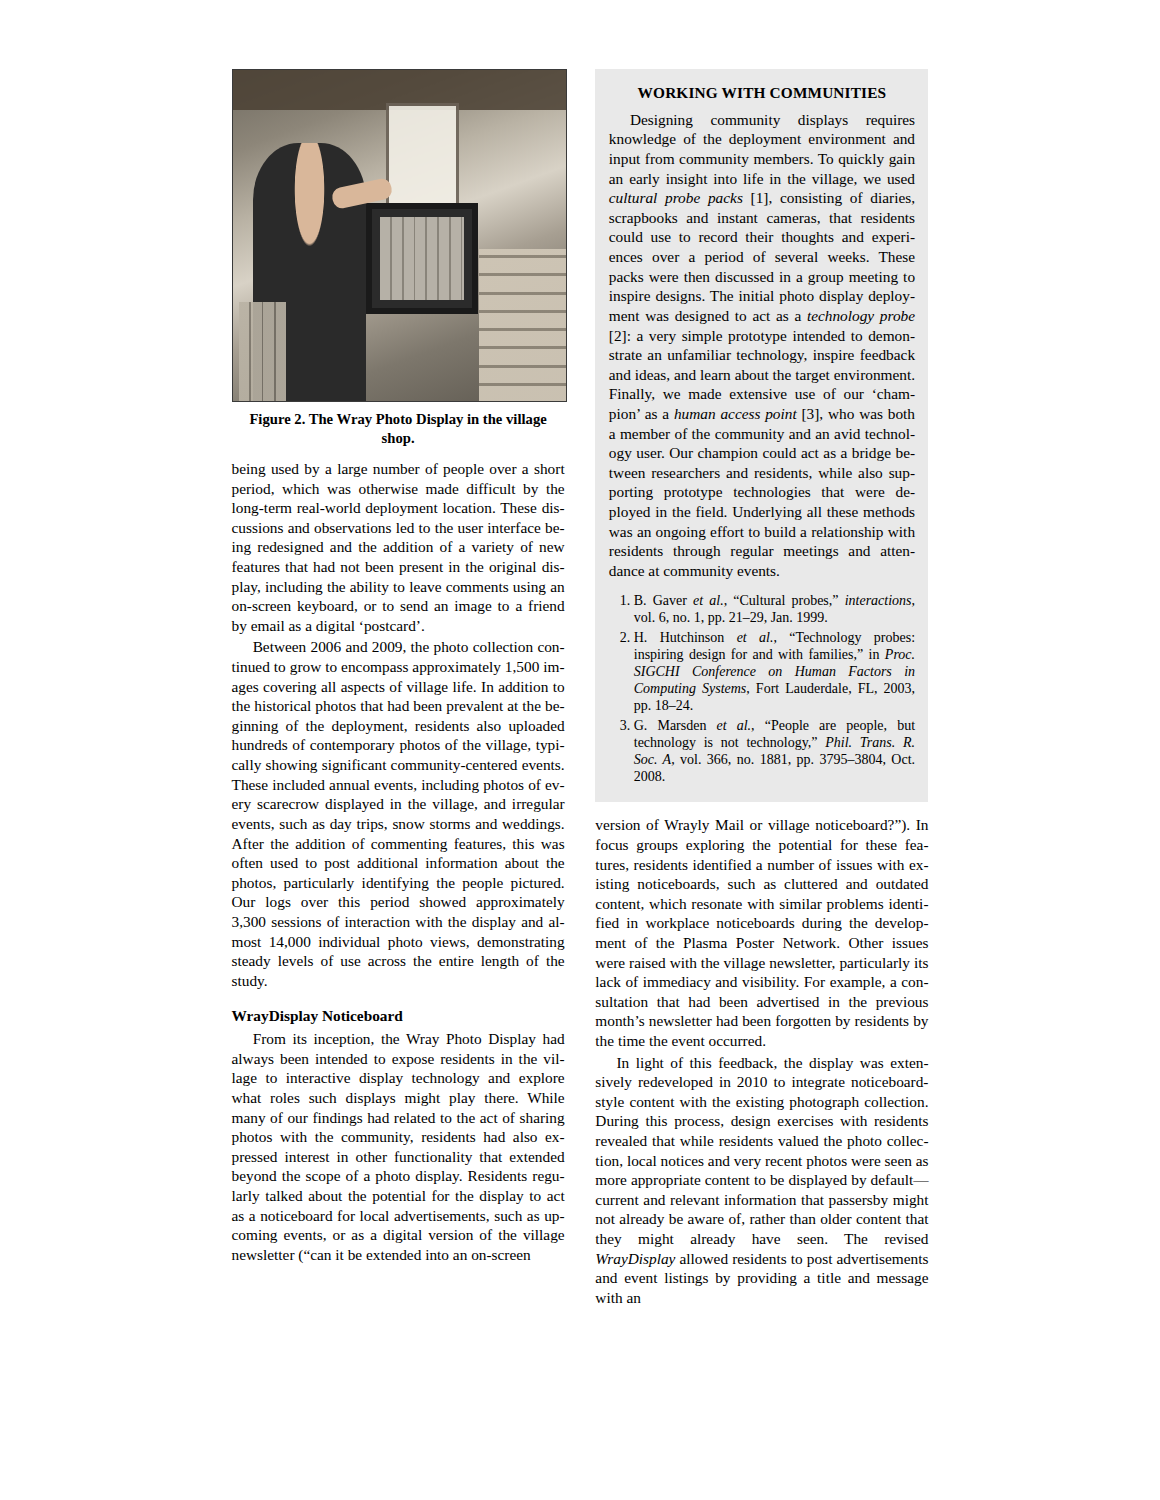Figure 2. The Wray Photo Display in the village shop.
being used by a large number of people over a short period, which was otherwise made difficult by the long-term real-world deployment location. These discussions and observations led to the user interface being redesigned and the addition of a variety of new features that had not been present in the original display, including the ability to leave comments using an on-screen keyboard, or to send an image to a friend by email as a digital ‘postcard’.
Between 2006 and 2009, the photo collection continued to grow to encompass approximately 1,500 images covering all aspects of village life. In addition to the historical photos that had been prevalent at the beginning of the deployment, residents also uploaded hundreds of contemporary photos of the village, typically showing significant community-centered events. These included annual events, including photos of every scarecrow displayed in the village, and irregular events, such as day trips, snow storms and weddings. After the addition of commenting features, this was often used to post additional information about the photos, particularly identifying the people pictured. Our logs over this period showed approximately 3,300 sessions of interaction with the display and almost 14,000 individual photo views, demonstrating steady levels of use across the entire length of the study.
WrayDisplay Noticeboard
From its inception, the Wray Photo Display had always been intended to expose residents in the village to interactive display technology and explore what roles such displays might play there. While many of our findings had related to the act of sharing photos with the community, residents had also expressed interest in other functionality that extended beyond the scope of a photo display. Residents regularly talked about the potential for the display to act as a noticeboard for local advertisements, such as upcoming events, or as a digital version of the village newsletter (“can it be extended into an on-screen
WORKING WITH COMMUNITIES
Designing community displays requires knowledge of the deployment environment and input from community members. To quickly gain an early insight into life in the village, we used cultural probe packs [1], consisting of diaries, scrapbooks and instant cameras, that residents could use to record their thoughts and experiences over a period of several weeks. These packs were then discussed in a group meeting to inspire designs. The initial photo display deployment was designed to act as a technology probe [2]: a very simple prototype intended to demonstrate an unfamiliar technology, inspire feedback and ideas, and learn about the target environment. Finally, we made extensive use of our ‘champion’ as a human access point [3], who was both a member of the community and an avid technology user. Our champion could act as a bridge between researchers and residents, while also supporting prototype technologies that were deployed in the field. Underlying all these methods was an ongoing effort to build a relationship with residents through regular meetings and attendance at community events.
B. Gaver et al., “Cultural probes,” interactions, vol. 6, no. 1, pp. 21–29, Jan. 1999.
H. Hutchinson et al., “Technology probes: inspiring design for and with families,” in Proc. SIGCHI Conference on Human Factors in Computing Systems, Fort Lauderdale, FL, 2003, pp. 18–24.
G. Marsden et al., “People are people, but technology is not technology,” Phil. Trans. R. Soc. A, vol. 366, no. 1881, pp. 3795–3804, Oct. 2008.
version of Wrayly Mail or village noticeboard?”). In focus groups exploring the potential for these features, residents identified a number of issues with existing noticeboards, such as cluttered and outdated content, which resonate with similar problems identified in workplace noticeboards during the development of the Plasma Poster Network. Other issues were raised with the village newsletter, particularly its lack of immediacy and visibility. For example, a consultation that had been advertised in the previous month’s newsletter had been forgotten by residents by the time the event occurred.
In light of this feedback, the display was extensively redeveloped in 2010 to integrate noticeboard-style content with the existing photograph collection. During this process, design exercises with residents revealed that while residents valued the photo collection, local notices and very recent photos were seen as more appropriate content to be displayed by default—current and relevant information that passersby might not already be aware of, rather than older content that they might already have seen. The revised WrayDisplay allowed residents to post advertisements and event listings by providing a title and message with an